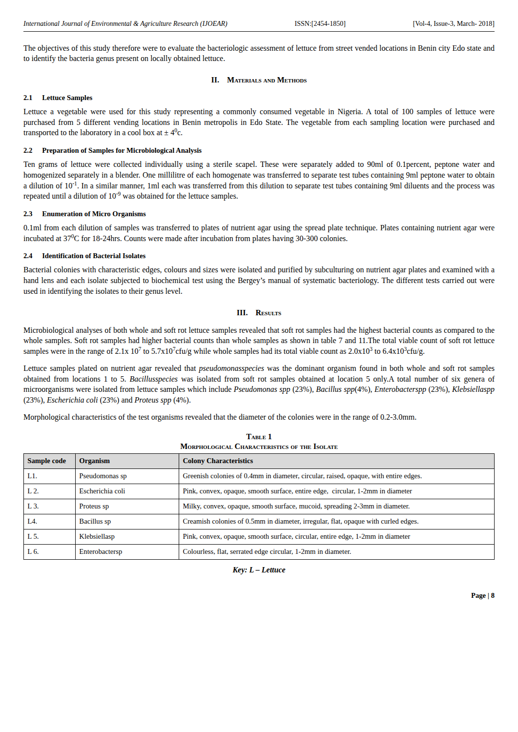International Journal of Environmental & Agriculture Research (IJOEAR) ISSN:[2454-1850] [Vol-4, Issue-3, March- 2018]
The objectives of this study therefore were to evaluate the bacteriologic assessment of lettuce from street vended locations in Benin city Edo state and to identify the bacteria genus present on locally obtained lettuce.
II. Materials and Methods
2.1 Lettuce Samples
Lettuce a vegetable were used for this study representing a commonly consumed vegetable in Nigeria. A total of 100 samples of lettuce were purchased from 5 different vending locations in Benin metropolis in Edo State. The vegetable from each sampling location were purchased and transported to the laboratory in a cool box at ± 40c.
2.2 Preparation of Samples for Microbiological Analysis
Ten grams of lettuce were collected individually using a sterile scapel. These were separately added to 90ml of 0.1percent, peptone water and homogenized separately in a blender. One millilitre of each homogenate was transferred to separate test tubes containing 9ml peptone water to obtain a dilution of 10-1. In a similar manner, 1ml each was transferred from this dilution to separate test tubes containing 9ml diluents and the process was repeated until a dilution of 10-9 was obtained for the lettuce samples.
2.3 Enumeration of Micro Organisms
0.1ml from each dilution of samples was transferred to plates of nutrient agar using the spread plate technique. Plates containing nutrient agar were incubated at 370C for 18-24hrs. Counts were made after incubation from plates having 30-300 colonies.
2.4 Identification of Bacterial Isolates
Bacterial colonies with characteristic edges, colours and sizes were isolated and purified by subculturing on nutrient agar plates and examined with a hand lens and each isolate subjected to biochemical test using the Bergey’s manual of systematic bacteriology. The different tests carried out were used in identifying the isolates to their genus level.
III. Results
Microbiological analyses of both whole and soft rot lettuce samples revealed that soft rot samples had the highest bacterial counts as compared to the whole samples. Soft rot samples had higher bacterial counts than whole samples as shown in table 7 and 11.The total viable count of soft rot lettuce samples were in the range of 2.1x 107 to 5.7x107cfu/g while whole samples had its total viable count as 2.0x103 to 6.4x103cfu/g.
Lettuce samples plated on nutrient agar revealed that pseudomonasspecies was the dominant organism found in both whole and soft rot samples obtained from locations 1 to 5. Bacillusspecies was isolated from soft rot samples obtained at location 5 only.A total number of six genera of microorganisms were isolated from lettuce samples which include Pseudomonas spp (23%), Bacillus spp(4%), Enterobacterspp (23%), Klebsiellaspp (23%), Escherichia coli (23%) and Proteus spp (4%).
Morphological characteristics of the test organisms revealed that the diameter of the colonies were in the range of 0.2-3.0mm.
Table 1 Morphological Characteristics of the Isolate
| Sample code | Organism | Colony Characteristics |
| --- | --- | --- |
| L1. | Pseudomonas sp | Greenish colonies of 0.4mm in diameter, circular, raised, opaque, with entire edges. |
| L 2. | Escherichia coli | Pink, convex, opaque, smooth surface, entire edge, circular, 1-2mm in diameter |
| L 3. | Proteus sp | Milky, convex, opaque, smooth surface, mucoid, spreading 2-3mm in diameter. |
| L4. | Bacillus sp | Creamish colonies of 0.5mm in diameter, irregular, flat, opaque with curled edges. |
| L 5. | Klebsiellasp | Pink, convex, opaque, smooth surface, circular, entire edge, 1-2mm in diameter |
| L 6. | Enterobactersp | Colourless, flat, serrated edge circular, 1-2mm in diameter. |
Key: L – Lettuce
Page | 8